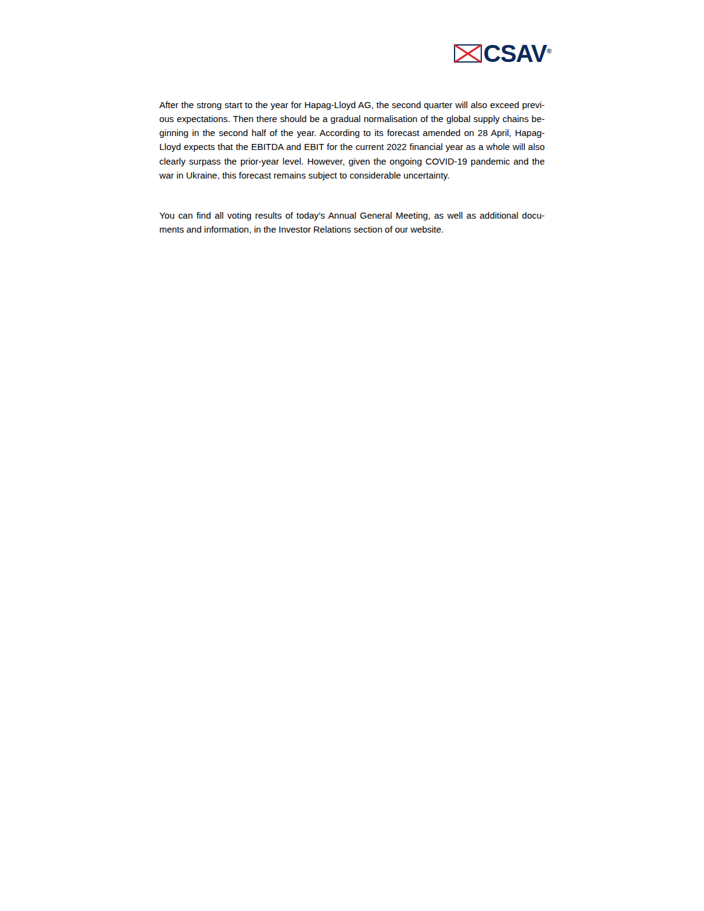CSAV®
After the strong start to the year for Hapag-Lloyd AG, the second quarter will also exceed previous expectations. Then there should be a gradual normalisation of the global supply chains beginning in the second half of the year. According to its forecast amended on 28 April, Hapag-Lloyd expects that the EBITDA and EBIT for the current 2022 financial year as a whole will also clearly surpass the prior-year level. However, given the ongoing COVID-19 pandemic and the war in Ukraine, this forecast remains subject to considerable uncertainty.
You can find all voting results of today’s Annual General Meeting, as well as additional documents and information, in the Investor Relations section of our website.